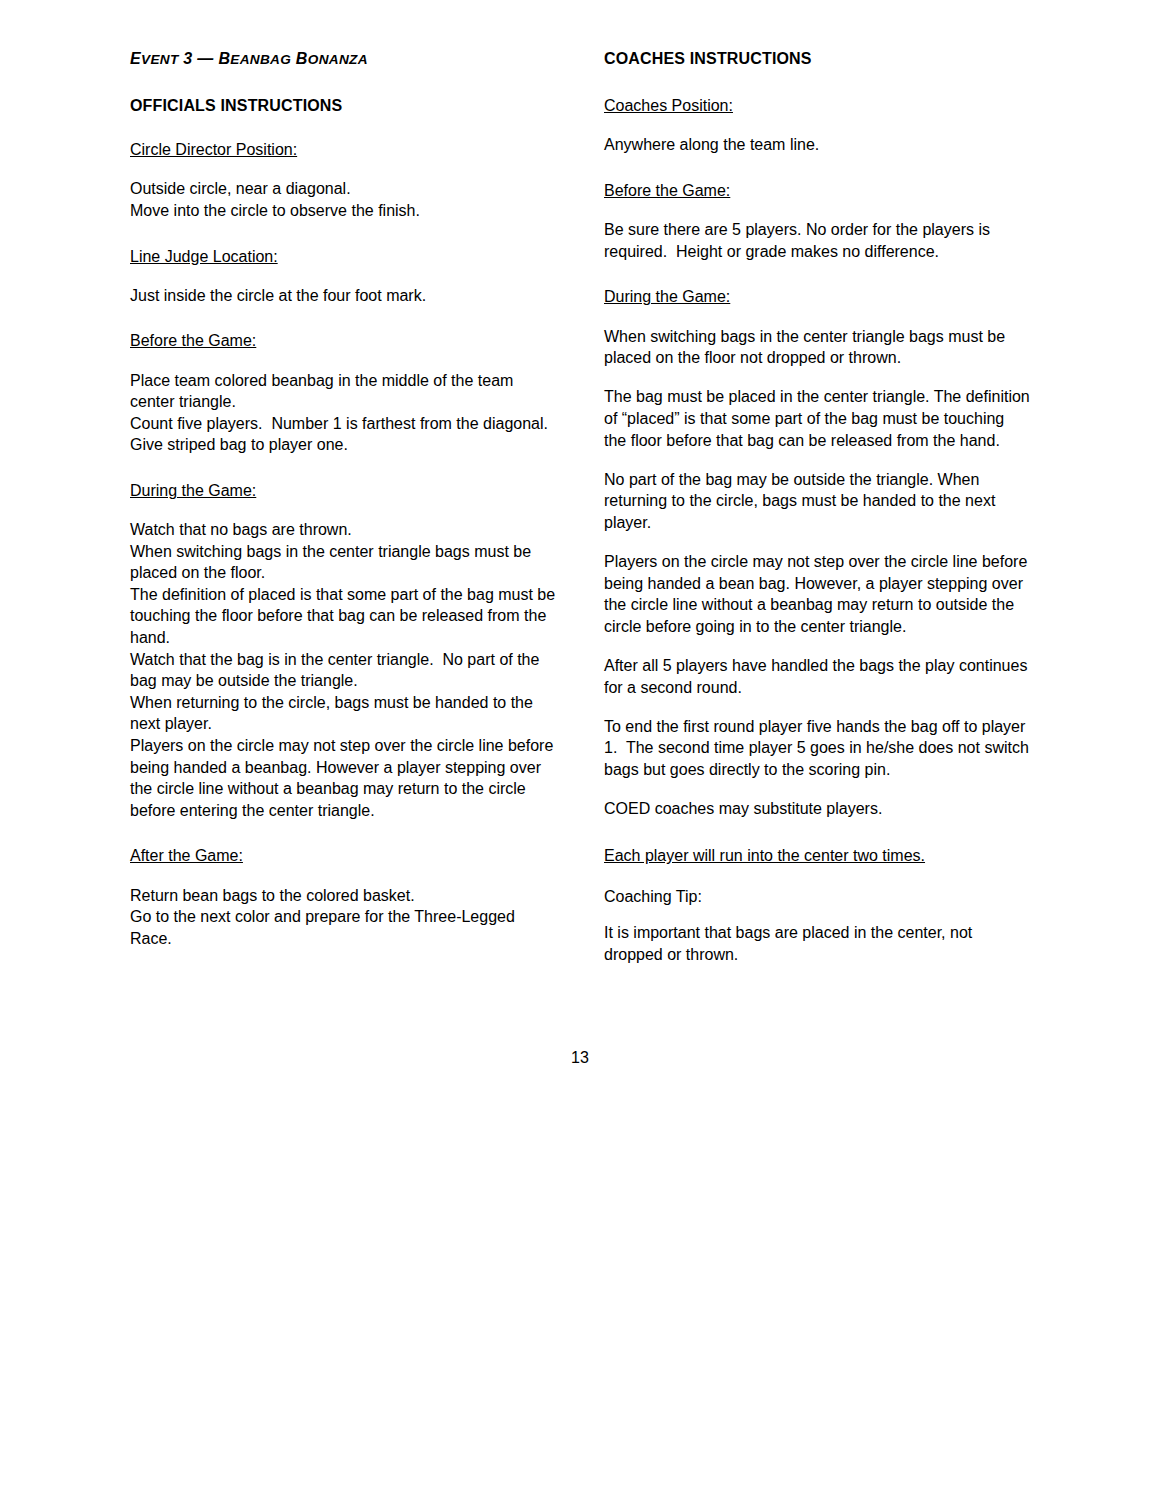EVENT 3 — BEANBAG BONANZA
OFFICIALS INSTRUCTIONS
Circle Director Position:
Outside circle, near a diagonal.
Move into the circle to observe the finish.
Line Judge Location:
Just inside the circle at the four foot mark.
Before the Game:
Place team colored beanbag in the middle of the team center triangle.
Count five players. Number 1 is farthest from the diagonal.
Give striped bag to player one.
During the Game:
Watch that no bags are thrown.
When switching bags in the center triangle bags must be placed on the floor.
The definition of placed is that some part of the bag must be touching the floor before that bag can be released from the hand.
Watch that the bag is in the center triangle. No part of the bag may be outside the triangle.
When returning to the circle, bags must be handed to the next player.
Players on the circle may not step over the circle line before being handed a beanbag. However a player stepping over the circle line without a beanbag may return to the circle before entering the center triangle.
After the Game:
Return bean bags to the colored basket.
Go to the next color and prepare for the Three-Legged Race.
COACHES INSTRUCTIONS
Coaches Position:
Anywhere along the team line.
Before the Game:
Be sure there are 5 players. No order for the players is required. Height or grade makes no difference.
During the Game:
When switching bags in the center triangle bags must be placed on the floor not dropped or thrown.
The bag must be placed in the center triangle. The definition of “placed” is that some part of the bag must be touching the floor before that bag can be released from the hand.
No part of the bag may be outside the triangle. When returning to the circle, bags must be handed to the next player.
Players on the circle may not step over the circle line before being handed a bean bag. However, a player stepping over the circle line without a beanbag may return to outside the circle before going in to the center triangle.
After all 5 players have handled the bags the play continues for a second round.
To end the first round player five hands the bag off to player 1. The second time player 5 goes in he/she does not switch bags but goes directly to the scoring pin.
COED coaches may substitute players.
Each player will run into the center two times.
Coaching Tip:
It is important that bags are placed in the center, not dropped or thrown.
13